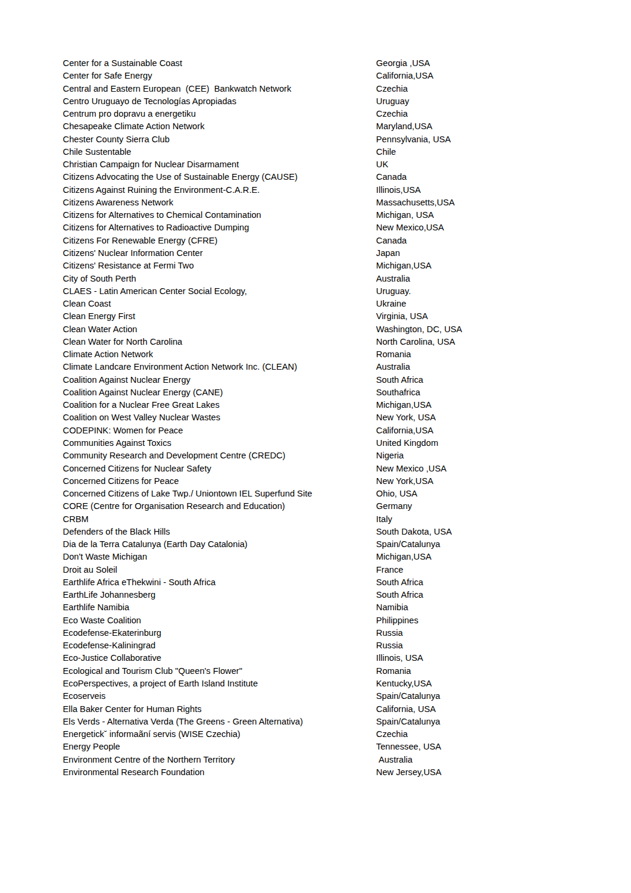| Center for a Sustainable Coast | Georgia ,USA |
| Center for Safe Energy | California,USA |
| Central and Eastern European (CEE) Bankwatch Network | Czechia |
| Centro Uruguayo de Tecnologías Apropiadas | Uruguay |
| Centrum pro dopravu a energetiku | Czechia |
| Chesapeake Climate Action Network | Maryland,USA |
| Chester County Sierra Club | Pennsylvania, USA |
| Chile Sustentable | Chile |
| Christian Campaign for Nuclear Disarmament | UK |
| Citizens Advocating the Use of Sustainable Energy (CAUSE) | Canada |
| Citizens Against Ruining the Environment-C.A.R.E. | Illinois,USA |
| Citizens Awareness Network | Massachusetts,USA |
| Citizens for Alternatives to Chemical Contamination | Michigan, USA |
| Citizens for Alternatives to Radioactive Dumping | New Mexico,USA |
| Citizens For Renewable Energy (CFRE) | Canada |
| Citizens' Nuclear Information Center | Japan |
| Citizens' Resistance at Fermi Two | Michigan,USA |
| City of South Perth | Australia |
| CLAES - Latin American Center Social Ecology, | Uruguay. |
| Clean Coast | Ukraine |
| Clean Energy First | Virginia, USA |
| Clean Water Action | Washington, DC, USA |
| Clean Water for North Carolina | North Carolina, USA |
| Climate Action Network | Romania |
| Climate Landcare Environment Action Network Inc. (CLEAN) | Australia |
| Coalition Against Nuclear Energy | South Africa |
| Coalition Against Nuclear Energy (CANE) | Southafrica |
| Coalition for a Nuclear Free Great Lakes | Michigan,USA |
| Coalition on West Valley Nuclear Wastes | New York, USA |
| CODEPINK: Women for Peace | California,USA |
| Communities Against Toxics | United Kingdom |
| Community Research and Development Centre (CREDC) | Nigeria |
| Concerned Citizens for Nuclear Safety | New Mexico ,USA |
| Concerned Citizens for Peace | New York,USA |
| Concerned Citizens of Lake Twp./ Uniontown IEL Superfund Site | Ohio, USA |
| CORE (Centre for Organisation Research and Education) | Germany |
| CRBM | Italy |
| Defenders of the Black Hills | South Dakota, USA |
| Dia de la Terra Catalunya (Earth Day Catalonia) | Spain/Catalunya |
| Don't Waste Michigan | Michigan,USA |
| Droit au Soleil | France |
| Earthlife Africa eThekwini - South Africa | South Africa |
| EarthLife Johannesberg | South Africa |
| Earthlife Namibia | Namibia |
| Eco Waste Coalition | Philippines |
| Ecodefense-Ekaterinburg | Russia |
| Ecodefense-Kaliningrad | Russia |
| Eco-Justice Collaborative | Illinois, USA |
| Ecological and Tourism Club "Queen's Flower" | Romania |
| EcoPerspectives, a project of Earth Island Institute | Kentucky,USA |
| Ecoserveis | Spain/Catalunya |
| Ella Baker Center for Human Rights | California, USA |
| Els Verds - Alternativa Verda (The Greens - Green Alternativa) | Spain/Catalunya |
| Energetick˘ informaãní servis (WISE Czechia) | Czechia |
| Energy People | Tennessee, USA |
| Environment Centre of the Northern Territory | Australia |
| Environmental Research Foundation | New Jersey,USA |